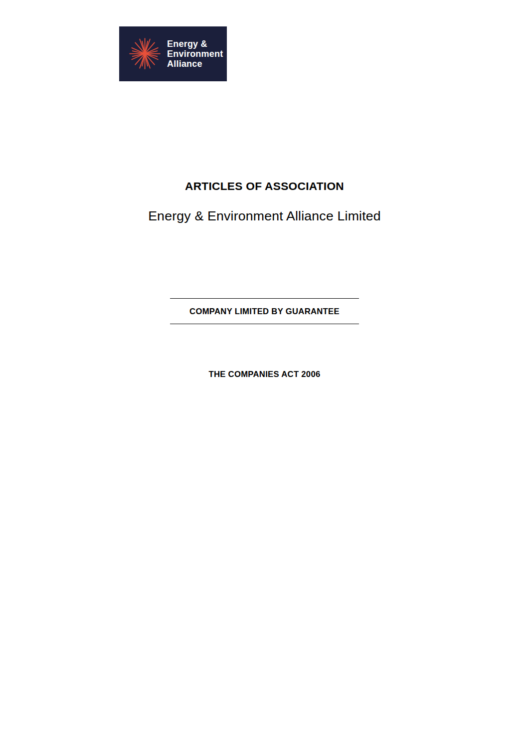Energy &
Environment
Alliance
ARTICLES OF ASSOCIATION
Energy & Environment Alliance Limited
COMPANY LIMITED BY GUARANTEE
THE COMPANIES ACT 2006